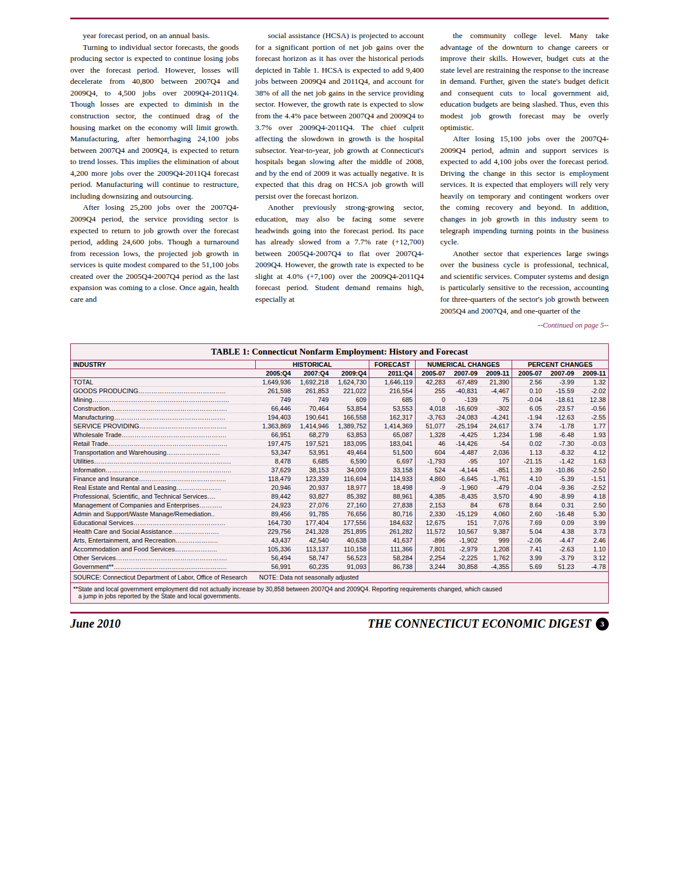year forecast period, on an annual basis.
Turning to individual sector forecasts, the goods producing sector is expected to continue losing jobs over the forecast period. However, losses will decelerate from 40,800 between 2007Q4 and 2009Q4, to 4,500 jobs over 2009Q4-2011Q4. Though losses are expected to diminish in the construction sector, the continued drag of the housing market on the economy will limit growth. Manufacturing, after hemorrhaging 24,100 jobs between 2007Q4 and 2009Q4, is expected to return to trend losses. This implies the elimination of about 4,200 more jobs over the 2009Q4-2011Q4 forecast period. Manufacturing will continue to restructure, including downsizing and outsourcing.
After losing 25,200 jobs over the 2007Q4-2009Q4 period, the service providing sector is expected to return to job growth over the forecast period, adding 24,600 jobs. Though a turnaround from recession lows, the projected job growth in services is quite modest compared to the 51,100 jobs created over the 2005Q4-2007Q4 period as the last expansion was coming to a close. Once again, health care and
social assistance (HCSA) is projected to account for a significant portion of net job gains over the forecast horizon as it has over the historical periods depicted in Table 1. HCSA is expected to add 9,400 jobs between 2009Q4 and 2011Q4, and account for 38% of all the net job gains in the service providing sector. However, the growth rate is expected to slow from the 4.4% pace between 2007Q4 and 2009Q4 to 3.7% over 2009Q4-2011Q4. The chief culprit affecting the slowdown in growth is the hospital subsector. Year-to-year, job growth at Connecticut's hospitals began slowing after the middle of 2008, and by the end of 2009 it was actually negative. It is expected that this drag on HCSA job growth will persist over the forecast horizon.
Another previously strong-growing sector, education, may also be facing some severe headwinds going into the forecast period. Its pace has already slowed from a 7.7% rate (+12,700) between 2005Q4-2007Q4 to flat over 2007Q4-2009Q4. However, the growth rate is expected to be slight at 4.0% (+7,100) over the 2009Q4-2011Q4 forecast period. Student demand remains high, especially at
the community college level. Many take advantage of the downturn to change careers or improve their skills. However, budget cuts at the state level are restraining the response to the increase in demand. Further, given the state's budget deficit and consequent cuts to local government aid, education budgets are being slashed. Thus, even this modest job growth forecast may be overly optimistic.
After losing 15,100 jobs over the 2007Q4-2009Q4 period, admin and support services is expected to add 4,100 jobs over the forecast period. Driving the change in this sector is employment services. It is expected that employers will rely very heavily on temporary and contingent workers over the coming recovery and beyond. In addition, changes in job growth in this industry seem to telegraph impending turning points in the business cycle.
Another sector that experiences large swings over the business cycle is professional, technical, and scientific services. Computer systems and design is particularly sensitive to the recession, accounting for three-quarters of the sector's job growth between 2005Q4 and 2007Q4, and one-quarter of the
--Continued on page 5--
TABLE 1: Connecticut Nonfarm Employment: History and Forecast
| INDUSTRY | HISTORICAL | FORECAST | NUMERICAL CHANGES | PERCENT CHANGES |
| --- | --- | --- | --- | --- |
| | 2005:Q4 | 2007:Q4 | 2009:Q4 | 2011:Q4 | 2005-07 | 2007-09 | 2009-11 | 2005-07 | 2007-09 | 2009-11 |
| TOTAL | 1,649,936 | 1,692,218 | 1,624,730 | 1,646,119 | 42,283 | -67,489 | 21,390 | 2.56 | -3.99 | 1.32 |
| GOODS PRODUCING………………………………….. | 261,598 | 261,853 | 221,022 | 216,554 | 255 | -40,831 | -4,467 | 0.10 | -15.59 | -2.02 |
| Mining………………………………………………………. | 749 | 749 | 609 | 685 | 0 | -139 | 75 | -0.04 | -18.61 | 12.38 |
| Construction………………………………………………. | 66,446 | 70,464 | 53,854 | 53,553 | 4,018 | -16,609 | -302 | 6.05 | -23.57 | -0.56 |
| Manufacturing……………………………………………. | 194,403 | 190,641 | 166,558 | 162,317 | -3,763 | -24,083 | -4,241 | -1.94 | -12.63 | -2.55 |
| SERVICE PROVIDING………………………………….. | 1,363,869 | 1,414,946 | 1,389,752 | 1,414,369 | 51,077 | -25,194 | 24,617 | 3.74 | -1.78 | 1.77 |
| Wholesale Trade…………………………………………. | 66,951 | 68,279 | 63,853 | 65,087 | 1,328 | -4,425 | 1,234 | 1.98 | -6.48 | 1.93 |
| Retail Trade……………………………………………….. | 197,475 | 197,521 | 183,095 | 183,041 | 46 | -14,426 | -54 | 0.02 | -7.30 | -0.03 |
| Transportation and Warehousing……………………. | 53,347 | 53,951 | 49,464 | 51,500 | 604 | -4,487 | 2,036 | 1.13 | -8.32 | 4.12 |
| Utilities………………………………………………………. | 8,478 | 6,685 | 6,590 | 6,697 | -1,793 | -95 | 107 | -21.15 | -1.42 | 1.63 |
| Information………………………………………………….. | 37,629 | 38,153 | 34,009 | 33,158 | 524 | -4,144 | -851 | 1.39 | -10.86 | -2.50 |
| Finance and Insurance………………………………….. | 118,479 | 123,339 | 116,694 | 114,933 | 4,860 | -6,645 | -1,761 | 4.10 | -5.39 | -1.51 |
| Real Estate and Rental and Leasing………………… | 20,946 | 20,937 | 18,977 | 18,498 | -9 | -1,960 | -479 | -0.04 | -9.36 | -2.52 |
| Professional, Scientific, and Technical Services…. | 89,442 | 93,827 | 85,392 | 88,961 | 4,385 | -8,435 | 3,570 | 4.90 | -8.99 | 4.18 |
| Management of Companies and Enterprises……….. | 24,923 | 27,076 | 27,160 | 27,838 | 2,153 | 84 | 678 | 8.64 | 0.31 | 2.50 |
| Admin and Support/Waste Manage/Remediation.. | 89,456 | 91,785 | 76,656 | 80,716 | 2,330 | -15,129 | 4,060 | 2.60 | -16.48 | 5.30 |
| Educational Services……………………………………. | 164,730 | 177,404 | 177,556 | 184,632 | 12,675 | 151 | 7,076 | 7.69 | 0.09 | 3.99 |
| Health Care and Social Assistance…………………. | 229,756 | 241,328 | 251,895 | 261,282 | 11,572 | 10,567 | 9,387 | 5.04 | 4.38 | 3.73 |
| Arts, Entertainment, and Recreation……………….. | 43,437 | 42,540 | 40,638 | 41,637 | -896 | -1,902 | 999 | -2.06 | -4.47 | 2.46 |
| Accommodation and Food Services……………….. | 105,336 | 113,137 | 110,158 | 111,366 | 7,801 | -2,979 | 1,208 | 7.41 | -2.63 | 1.10 |
| Other Services……………………………………………. | 56,494 | 58,747 | 56,523 | 58,284 | 2,254 | -2,225 | 1,762 | 3.99 | -3.79 | 3.12 |
| Government**…………………………………………….. | 56,991 | 60,235 | 91,093 | 86,738 | 3,244 | 30,858 | -4,355 | 5.69 | 51.23 | -4.78 |
SOURCE: Connecticut Department of Labor, Office of Research NOTE: Data not seasonally adjusted
**State and local government employment did not actually increase by 30,858 between 2007Q4 and 2009Q4. Reporting requirements changed, which caused
a jump in jobs reported by the State and local governments.
June 2010
THE CONNECTICUT ECONOMIC DIGEST 3